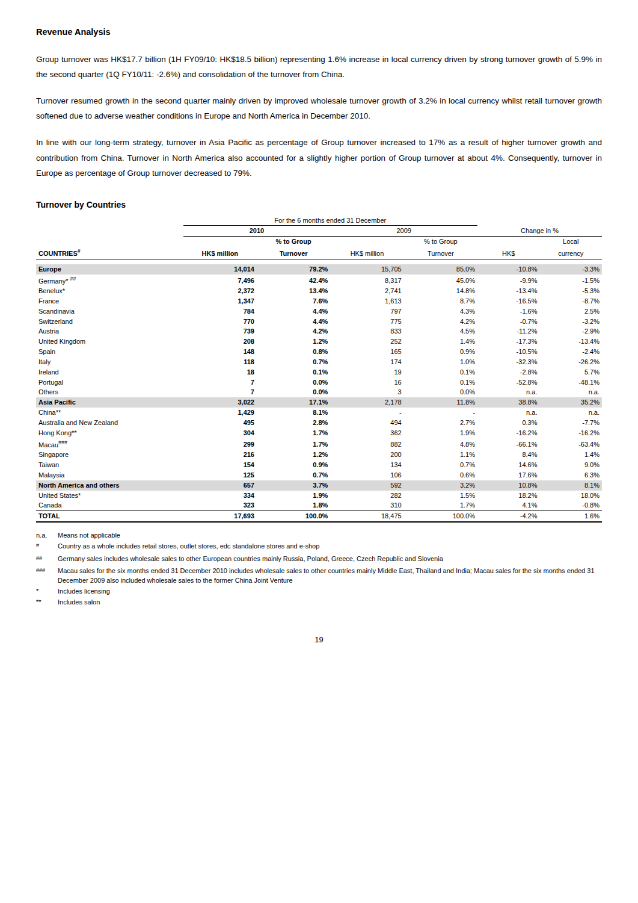Revenue Analysis
Group turnover was HK$17.7 billion (1H FY09/10: HK$18.5 billion) representing 1.6% increase in local currency driven by strong turnover growth of 5.9% in the second quarter (1Q FY10/11: -2.6%) and consolidation of the turnover from China.
Turnover resumed growth in the second quarter mainly driven by improved wholesale turnover growth of 3.2% in local currency whilst retail turnover growth softened due to adverse weather conditions in Europe and North America in December 2010.
In line with our long-term strategy, turnover in Asia Pacific as percentage of Group turnover increased to 17% as a result of higher turnover growth and contribution from China. Turnover in North America also accounted for a slightly higher portion of Group turnover at about 4%. Consequently, turnover in Europe as percentage of Group turnover decreased to 79%.
Turnover by Countries
| | For the 6 months ended 31 December | |
| | 2010 | 2009 | Change in % |
| | | % to Group | | % to Group | | Local |
| COUNTRIES # | HK$ million | Turnover | HK$ million | Turnover | HK$ | currency |
| Europe | 14,014 | 79.2% | 15,705 | 85.0% | -10.8% | -3.3% |
| Germany* ## | 7,496 | 42.4% | 8,317 | 45.0% | -9.9% | -1.5% |
| Benelux* | 2,372 | 13.4% | 2,741 | 14.8% | -13.4% | -5.3% |
| France | 1,347 | 7.6% | 1,613 | 8.7% | -16.5% | -8.7% |
| Scandinavia | 784 | 4.4% | 797 | 4.3% | -1.6% | 2.5% |
| Switzerland | 770 | 4.4% | 775 | 4.2% | -0.7% | -3.2% |
| Austria | 739 | 4.2% | 833 | 4.5% | -11.2% | -2.9% |
| United Kingdom | 208 | 1.2% | 252 | 1.4% | -17.3% | -13.4% |
| Spain | 148 | 0.8% | 165 | 0.9% | -10.5% | -2.4% |
| Italy | 118 | 0.7% | 174 | 1.0% | -32.3% | -26.2% |
| Ireland | 18 | 0.1% | 19 | 0.1% | -2.8% | 5.7% |
| Portugal | 7 | 0.0% | 16 | 0.1% | -52.8% | -48.1% |
| Others | 7 | 0.0% | 3 | 0.0% | n.a. | n.a. |
| Asia Pacific | 3,022 | 17.1% | 2,178 | 11.8% | 38.8% | 35.2% |
| China** | 1,429 | 8.1% | - | - | n.a. | n.a. |
| Australia and New Zealand | 495 | 2.8% | 494 | 2.7% | 0.3% | -7.7% |
| Hong Kong** | 304 | 1.7% | 362 | 1.9% | -16.2% | -16.2% |
| Macau ### | 299 | 1.7% | 882 | 4.8% | -66.1% | -63.4% |
| Singapore | 216 | 1.2% | 200 | 1.1% | 8.4% | 1.4% |
| Taiwan | 154 | 0.9% | 134 | 0.7% | 14.6% | 9.0% |
| Malaysia | 125 | 0.7% | 106 | 0.6% | 17.6% | 6.3% |
| North America and others | 657 | 3.7% | 592 | 3.2% | 10.8% | 8.1% |
| United States* | 334 | 1.9% | 282 | 1.5% | 18.2% | 18.0% |
| Canada | 323 | 1.8% | 310 | 1.7% | 4.1% | -0.8% |
| TOTAL | 17,693 | 100.0% | 18,475 | 100.0% | -4.2% | 1.6% |
| n.a. | Means not applicable |
| # | Country as a whole includes retail stores, outlet stores, edc standalone stores and e-shop |
| ## | Germany sales includes wholesale sales to other European countries mainly Russia, Poland, Greece, Czech Republic and Slovenia |
| ### | Macau sales for the six months ended 31 December 2010 includes wholesale sales to other countries mainly Middle East, Thailand and India; Macau sales for the six months ended 31 December 2009 also included wholesale sales to the former China Joint Venture |
| * | Includes licensing |
| ** | Includes salon |
19